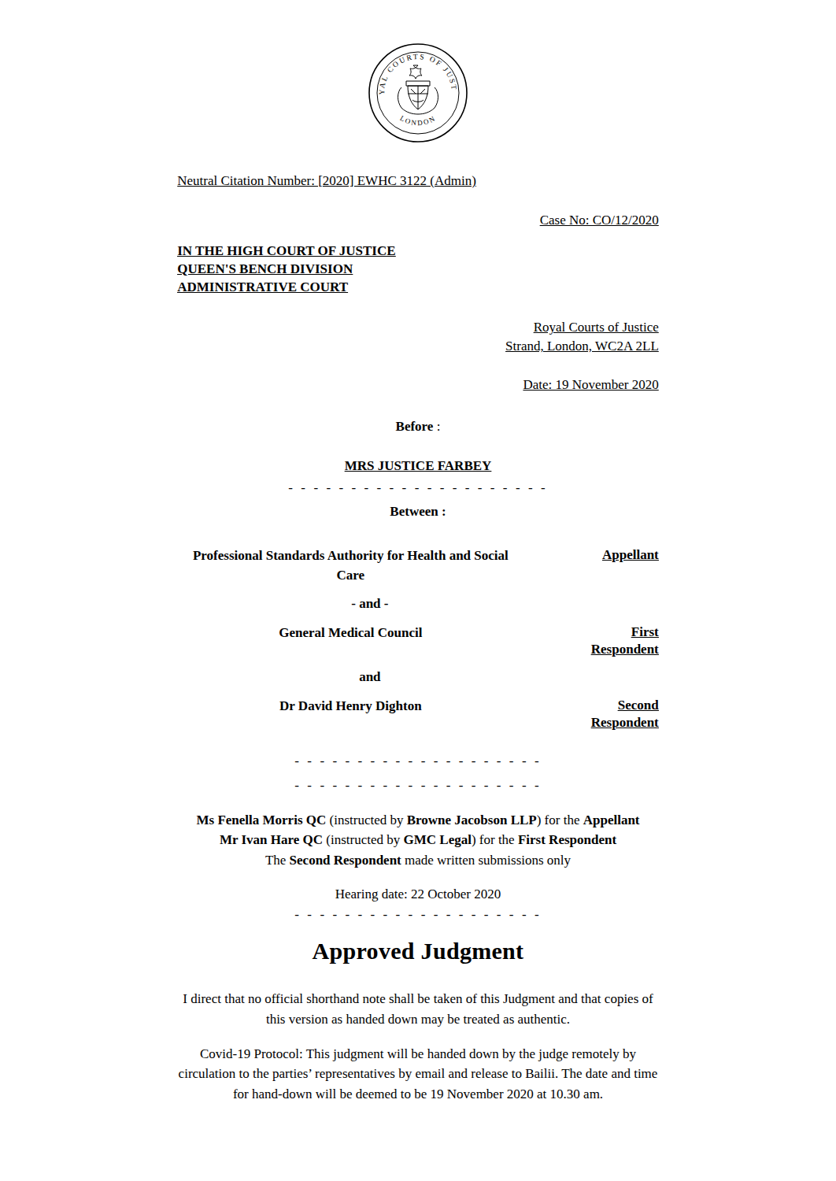ROYAL COURTS OF JUSTICE LONDON
Neutral Citation Number: [2020] EWHC 3122 (Admin)
Case No: CO/12/2020
IN THE HIGH COURT OF JUSTICE
QUEEN'S BENCH DIVISION
ADMINISTRATIVE COURT
Royal Courts of Justice
Strand, London, WC2A 2LL
Date: 19 November 2020
Before :
MRS JUSTICE FARBEY
- - - - - - - - - - - - - - - - - - - - -
Between :
| Professional Standards Authority for Health and Social Care | Appellant |
| - and - | |
| General Medical Council | First Respondent |
| and | |
| Dr David Henry Dighton | Second Respondent |
- - - - - - - - - - - - - - - - - - - -
- - - - - - - - - - - - - - - - - - - -
Ms Fenella Morris QC (instructed by Browne Jacobson LLP) for the Appellant
Mr Ivan Hare QC (instructed by GMC Legal) for the First Respondent
The Second Respondent made written submissions only
Hearing date: 22 October 2020
- - - - - - - - - - - - - - - - - - - -
Approved Judgment
I direct that no official shorthand note shall be taken of this Judgment and that copies of this version as handed down may be treated as authentic.
Covid-19 Protocol: This judgment will be handed down by the judge remotely by circulation to the parties’ representatives by email and release to Bailii. The date and time for hand-down will be deemed to be 19 November 2020 at 10.30 am.